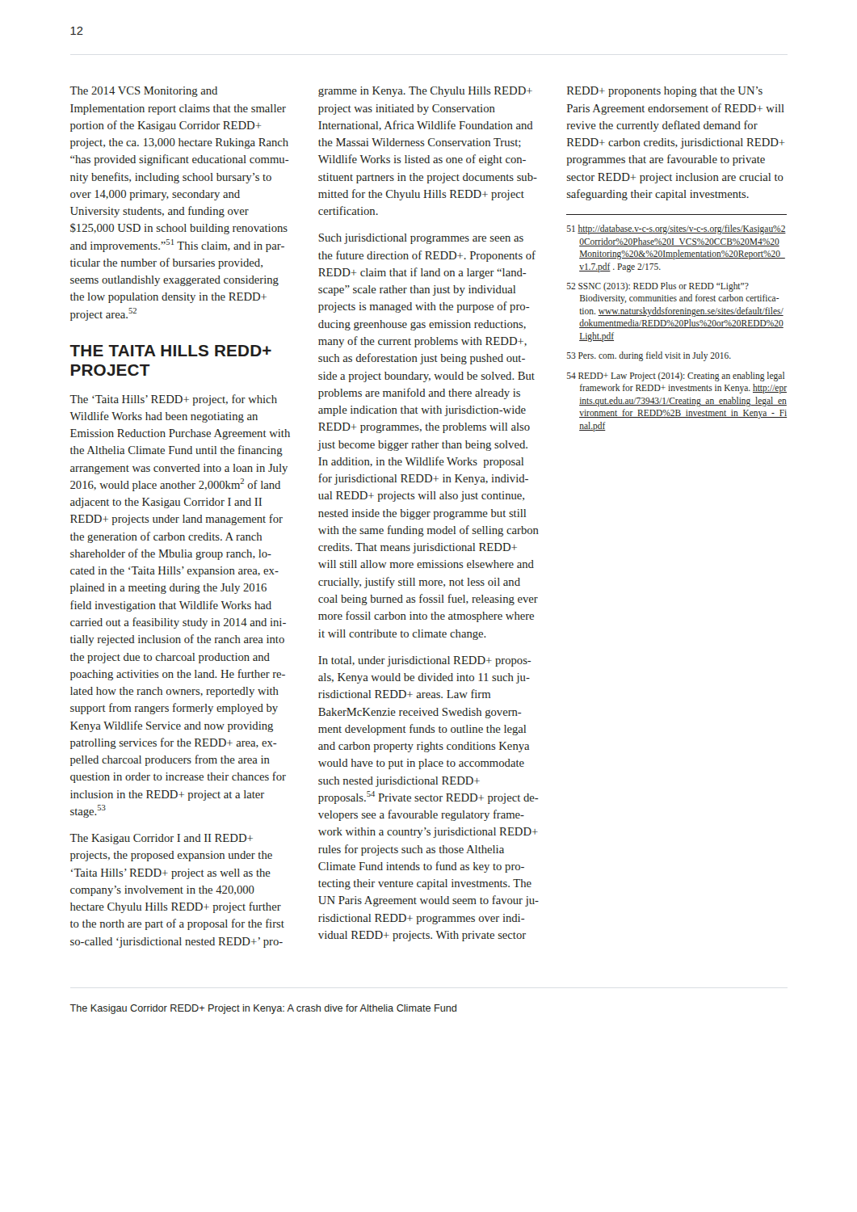12
The 2014 VCS Monitoring and Implementation report claims that the smaller portion of the Kasigau Corridor REDD+ project, the ca. 13,000 hectare Rukinga Ranch “has provided significant educational community benefits, including school bursary’s to over 14,000 primary, secondary and University students, and funding over $125,000 USD in school building renovations and improvements.”51 This claim, and in particular the number of bursaries provided, seems outlandishly exaggerated considering the low population density in the REDD+ project area.52
The Taita Hills REDD+ project
The ‘Taita Hills’ REDD+ project, for which Wildlife Works had been negotiating an Emission Reduction Purchase Agreement with the Althelia Climate Fund until the financing arrangement was converted into a loan in July 2016, would place another 2,000km2 of land adjacent to the Kasigau Corridor I and II REDD+ projects under land management for the generation of carbon credits. A ranch shareholder of the Mbulia group ranch, located in the ‘Taita Hills’ expansion area, explained in a meeting during the July 2016 field investigation that Wildlife Works had carried out a feasibility study in 2014 and initially rejected inclusion of the ranch area into the project due to charcoal production and poaching activities on the land. He further related how the ranch owners, reportedly with support from rangers formerly employed by Kenya Wildlife Service and now providing patrolling services for the REDD+ area, expelled charcoal producers from the area in question in order to increase their chances for inclusion in the REDD+ project at a later stage.53
The Kasigau Corridor I and II REDD+ projects, the proposed expansion under the ‘Taita Hills’ REDD+ project as well as the company’s involvement in the 420,000 hectare Chyulu Hills REDD+ project further to the north are part of a proposal for the first so-called ‘jurisdictional nested REDD+’ programme in Kenya. The Chyulu Hills REDD+ project was initiated by Conservation International, Africa Wildlife Foundation and the Massai Wilderness Conservation Trust; Wildlife Works is listed as one of eight constituent partners in the project documents submitted for the Chyulu Hills REDD+ project certification.
Such jurisdictional programmes are seen as the future direction of REDD+. Proponents of REDD+ claim that if land on a larger “landscape” scale rather than just by individual projects is managed with the purpose of producing greenhouse gas emission reductions, many of the current problems with REDD+, such as deforestation just being pushed outside a project boundary, would be solved. But problems are manifold and there already is ample indication that with jurisdiction-wide REDD+ programmes, the problems will also just become bigger rather than being solved. In addition, in the Wildlife Works proposal for jurisdictional REDD+ in Kenya, individual REDD+ projects will also just continue, nested inside the bigger programme but still with the same funding model of selling carbon credits. That means jurisdictional REDD+ will still allow more emissions elsewhere and crucially, justify still more, not less oil and coal being burned as fossil fuel, releasing ever more fossil carbon into the atmosphere where it will contribute to climate change.
In total, under jurisdictional REDD+ proposals, Kenya would be divided into 11 such jurisdictional REDD+ areas. Law firm BakerMcKenzie received Swedish government development funds to outline the legal and carbon property rights conditions Kenya would have to put in place to accommodate such nested jurisdictional REDD+ proposals.54 Private sector REDD+ project developers see a favourable regulatory framework within a country’s jurisdictional REDD+ rules for projects such as those Althelia Climate Fund intends to fund as key to protecting their venture capital investments. The UN Paris Agreement would seem to favour jurisdictional REDD+ programmes over individual REDD+ projects. With private sector REDD+ proponents hoping that the UN’s Paris Agreement endorsement of REDD+ will revive the currently deflated demand for REDD+ carbon credits, jurisdictional REDD+ programmes that are favourable to private sector REDD+ project inclusion are crucial to safeguarding their capital investments.
51 http://database.v-c-s.org/sites/v-c-s.org/files/Kasigau%20Corridor%20Phase%20I_VCS%20CCB%20M4%20Monitoring%20&%20Implementation%20Report%20_v1.7.pdf . Page 2/175.
52 SSNC (2013): REDD Plus or REDD “Light”? Biodiversity, communities and forest carbon certification. www.naturskyddsforeningen.se/sites/default/files/dokumentmedia/REDD%20Plus%20or%20REDD%20Light.pdf
53 Pers. com. during field visit in July 2016.
54 REDD+ Law Project (2014): Creating an enabling legal framework for REDD+ investments in Kenya. http://eprints.qut.edu.au/73943/1/Creating_an_enabling_legal_environment_for_REDD%2B_investment_in_Kenya_-_Final.pdf
The Kasigau Corridor REDD+ Project in Kenya: A crash dive for Althelia Climate Fund